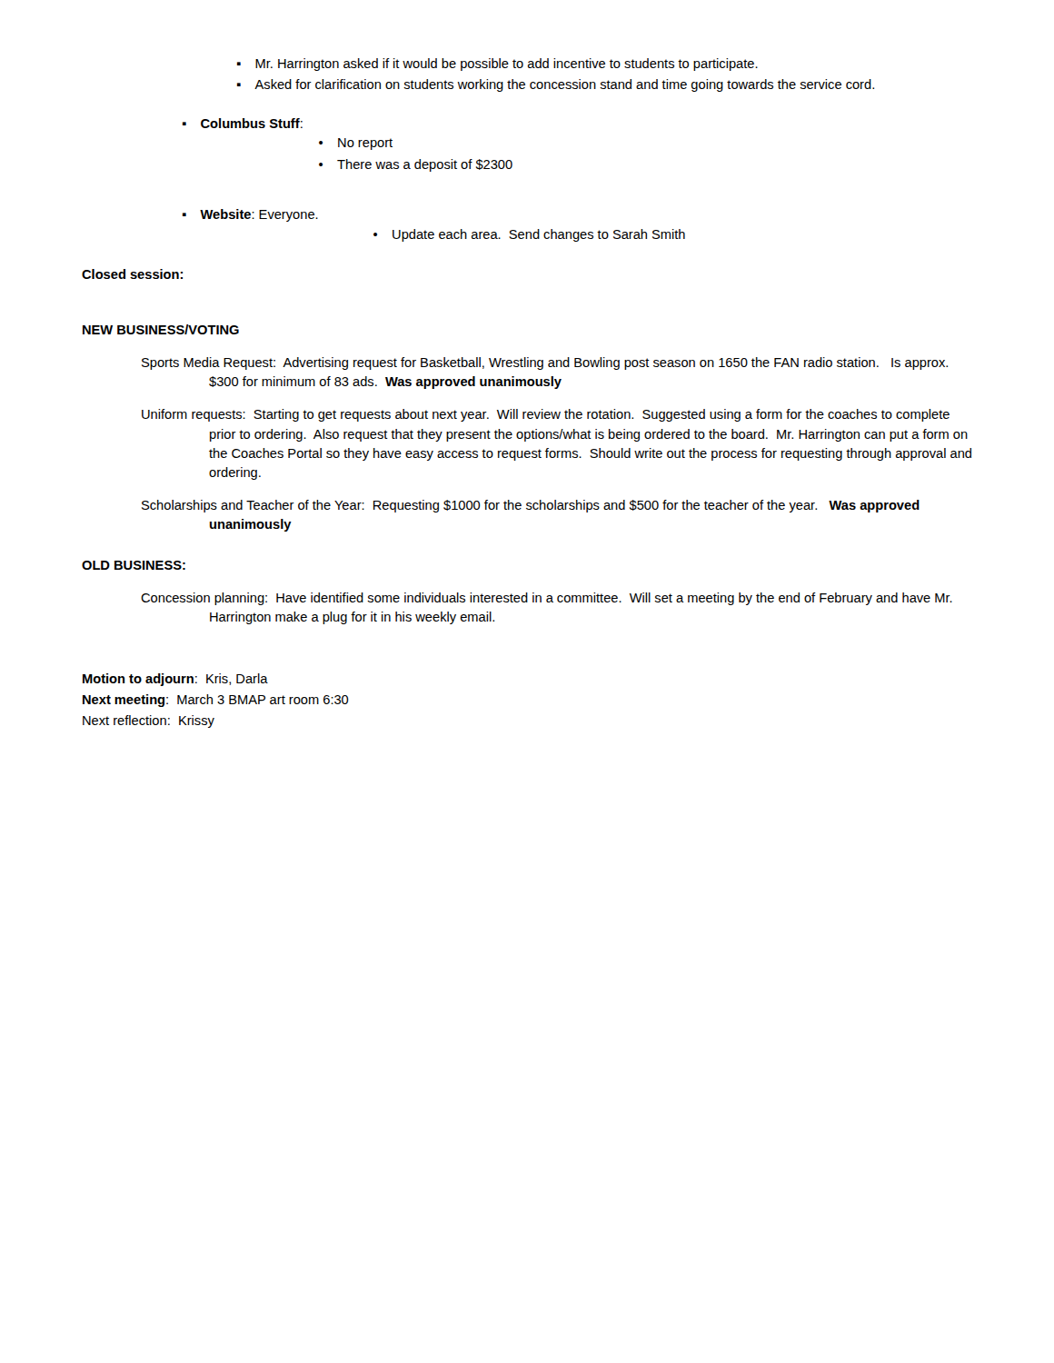Mr. Harrington asked if it would be possible to add incentive to students to participate.
Asked for clarification on students working the concession stand and time going towards the service cord.
Columbus Stuff:
No report
There was a deposit of $2300
Website: Everyone.
Update each area. Send changes to Sarah Smith
Closed session:
NEW BUSINESS/VOTING
Sports Media Request: Advertising request for Basketball, Wrestling and Bowling post season on 1650 the FAN radio station. Is approx. $300 for minimum of 83 ads. Was approved unanimously
Uniform requests: Starting to get requests about next year. Will review the rotation. Suggested using a form for the coaches to complete prior to ordering. Also request that they present the options/what is being ordered to the board. Mr. Harrington can put a form on the Coaches Portal so they have easy access to request forms. Should write out the process for requesting through approval and ordering.
Scholarships and Teacher of the Year: Requesting $1000 for the scholarships and $500 for the teacher of the year. Was approved unanimously
OLD BUSINESS:
Concession planning: Have identified some individuals interested in a committee. Will set a meeting by the end of February and have Mr. Harrington make a plug for it in his weekly email.
Motion to adjourn: Kris, Darla
Next meeting: March 3 BMAP art room 6:30
Next reflection: Krissy